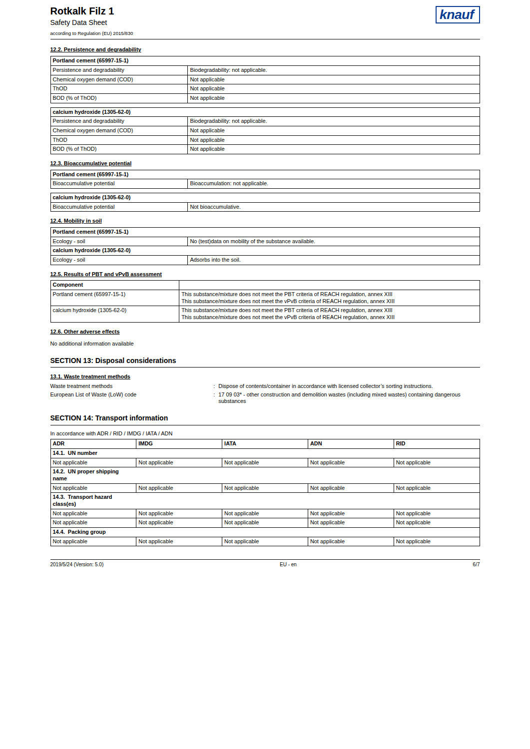Rotkalk Filz 1
Safety Data Sheet
according to Regulation (EU) 2015/830
knauf
12.2. Persistence and degradability
| Portland cement (65997-15-1) |
| Persistence and degradability | Biodegradability: not applicable. |
| Chemical oxygen demand (COD) | Not applicable |
| ThOD | Not applicable |
| BOD (% of ThOD) | Not applicable |
| calcium hydroxide (1305-62-0) |
| Persistence and degradability | Biodegradability: not applicable. |
| Chemical oxygen demand (COD) | Not applicable |
| ThOD | Not applicable |
| BOD (% of ThOD) | Not applicable |
12.3. Bioaccumulative potential
| Portland cement (65997-15-1) |
| Bioaccumulative potential | Bioaccumulation: not applicable. |
| calcium hydroxide (1305-62-0) |
| Bioaccumulative potential | Not bioaccumulative. |
12.4. Mobility in soil
| Portland cement (65997-15-1) |
| Ecology - soil | No (test)data on mobility of the substance available. |
| calcium hydroxide (1305-62-0) |
| Ecology - soil | Adsorbs into the soil. |
12.5. Results of PBT and vPvB assessment
| Component | |
| Portland cement (65997-15-1) | This substance/mixture does not meet the PBT criteria of REACH regulation, annex XIII This substance/mixture does not meet the vPvB criteria of REACH regulation, annex XIII |
| calcium hydroxide (1305-62-0) | This substance/mixture does not meet the PBT criteria of REACH regulation, annex XIII This substance/mixture does not meet the vPvB criteria of REACH regulation, annex XIII |
12.6. Other adverse effects
No additional information available
SECTION 13: Disposal considerations
13.1. Waste treatment methods
Waste treatment methods
:
Dispose of contents/container in accordance with licensed collector’s sorting instructions.
European List of Waste (LoW) code
:
17 09 03* - other construction and demolition wastes (including mixed wastes) containing dangerous substances
SECTION 14: Transport information
In accordance with ADR / RID / IMDG / IATA / ADN
| ADR | IMDG | IATA | ADN | RID |
| --- | --- | --- | --- | --- |
| 14.1. UN number | | | | |
| Not applicable | Not applicable | Not applicable | Not applicable | Not applicable |
| 14.2. UN proper shipping name | | | | |
| Not applicable | Not applicable | Not applicable | Not applicable | Not applicable |
| 14.3. Transport hazard class(es) | | | | |
| Not applicable | Not applicable | Not applicable | Not applicable | Not applicable |
| Not applicable | Not applicable | Not applicable | Not applicable | Not applicable |
| 14.4. Packing group | | | | |
| Not applicable | Not applicable | Not applicable | Not applicable | Not applicable |
2019/5/24 (Version: 5.0)
EU - en
6/7